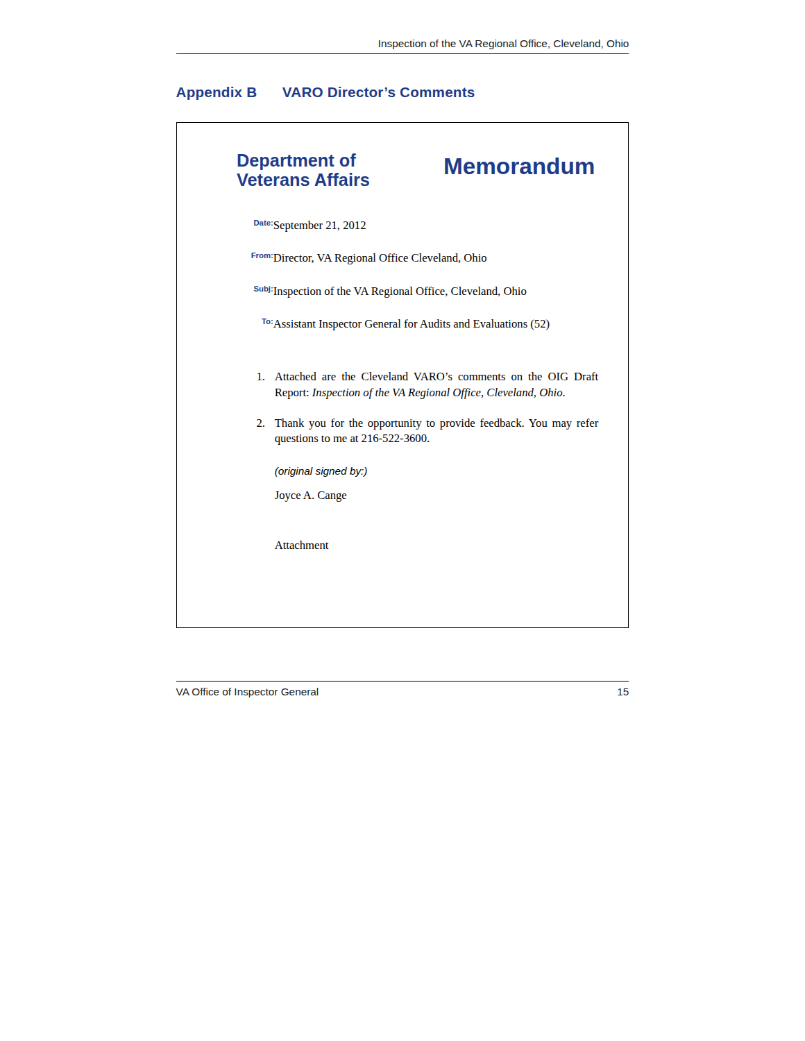Inspection of the VA Regional Office, Cleveland, Ohio
Appendix BVARO Director’s Comments
Department of
Veterans Affairs
Memorandum
| Date: | September 21, 2012 |
| From: | Director, VA Regional Office Cleveland, Ohio |
| Subj: | Inspection of the VA Regional Office, Cleveland, Ohio |
| To: | Assistant Inspector General for Audits and Evaluations (52) |
Attached are the Cleveland VARO’s comments on the OIG Draft Report: Inspection of the VA Regional Office, Cleveland, Ohio.
Thank you for the opportunity to provide feedback. You may refer questions to me at 216-522-3600.
(original signed by:)
Joyce A. Cange
Attachment
VA Office of Inspector General 15